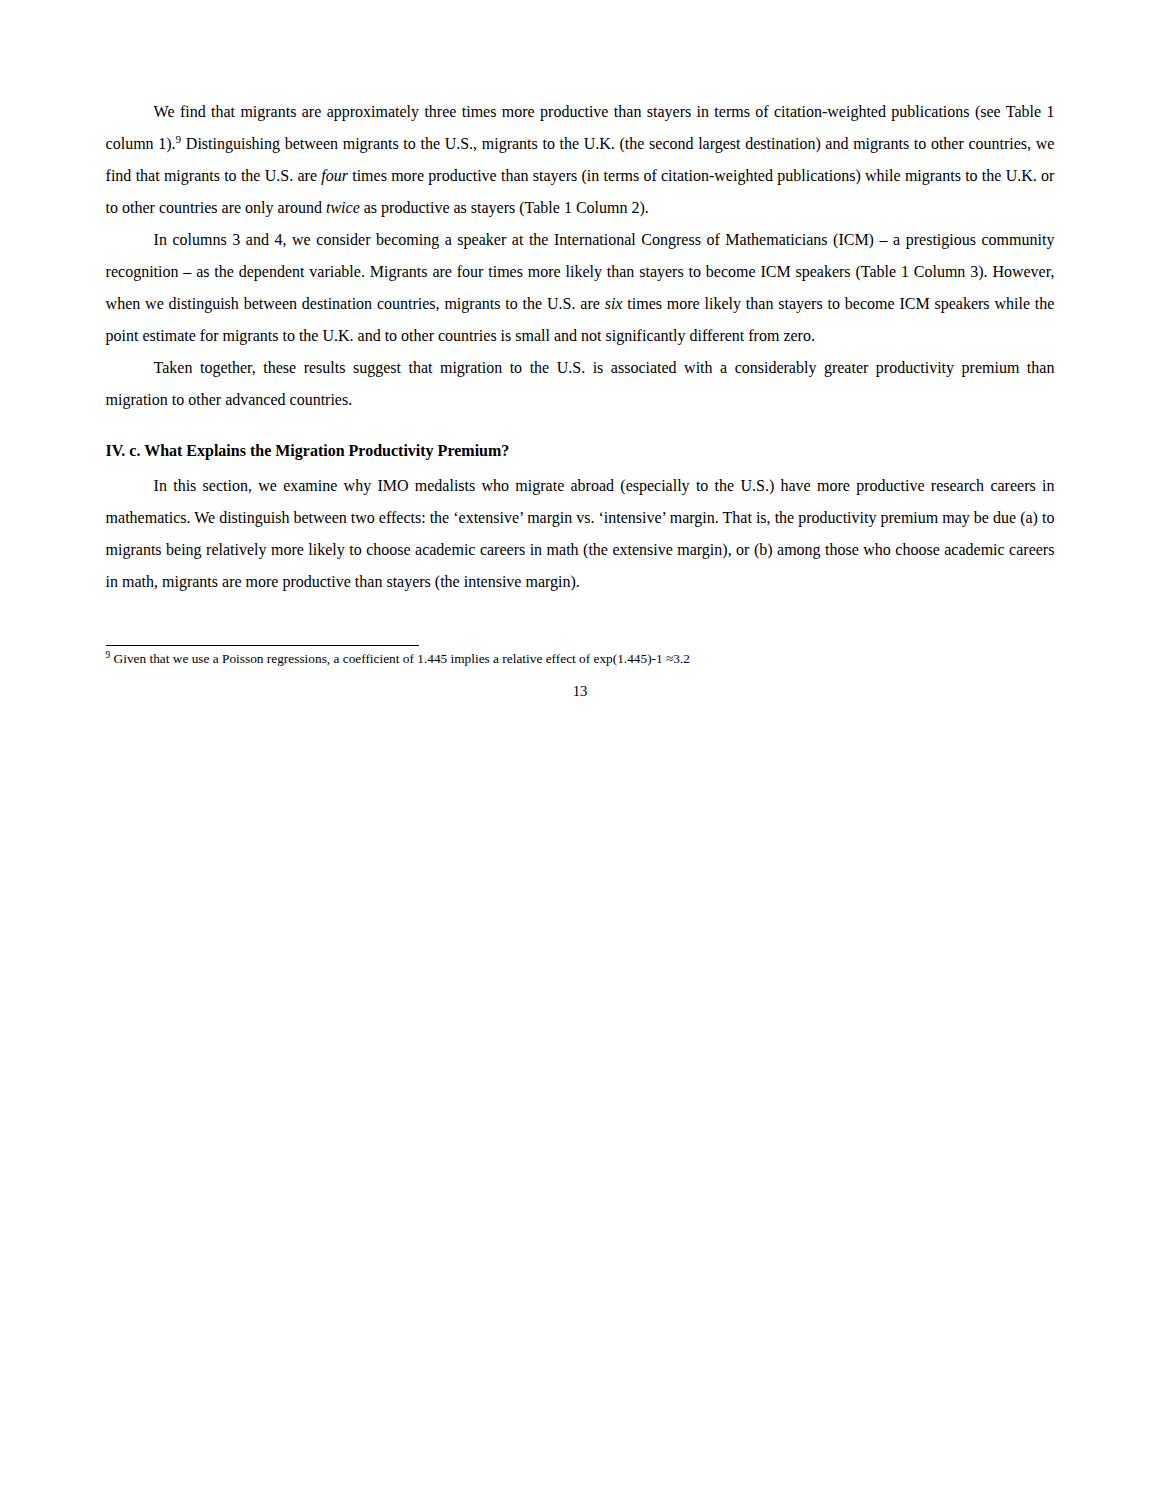We find that migrants are approximately three times more productive than stayers in terms of citation-weighted publications (see Table 1 column 1).9 Distinguishing between migrants to the U.S., migrants to the U.K. (the second largest destination) and migrants to other countries, we find that migrants to the U.S. are four times more productive than stayers (in terms of citation-weighted publications) while migrants to the U.K. or to other countries are only around twice as productive as stayers (Table 1 Column 2).
In columns 3 and 4, we consider becoming a speaker at the International Congress of Mathematicians (ICM) – a prestigious community recognition – as the dependent variable. Migrants are four times more likely than stayers to become ICM speakers (Table 1 Column 3). However, when we distinguish between destination countries, migrants to the U.S. are six times more likely than stayers to become ICM speakers while the point estimate for migrants to the U.K. and to other countries is small and not significantly different from zero.
Taken together, these results suggest that migration to the U.S. is associated with a considerably greater productivity premium than migration to other advanced countries.
IV. c. What Explains the Migration Productivity Premium?
In this section, we examine why IMO medalists who migrate abroad (especially to the U.S.) have more productive research careers in mathematics. We distinguish between two effects: the ‘extensive’ margin vs. ‘intensive’ margin. That is, the productivity premium may be due (a) to migrants being relatively more likely to choose academic careers in math (the extensive margin), or (b) among those who choose academic careers in math, migrants are more productive than stayers (the intensive margin).
9 Given that we use a Poisson regressions, a coefficient of 1.445 implies a relative effect of exp(1.445)-1 ≈3.2
13